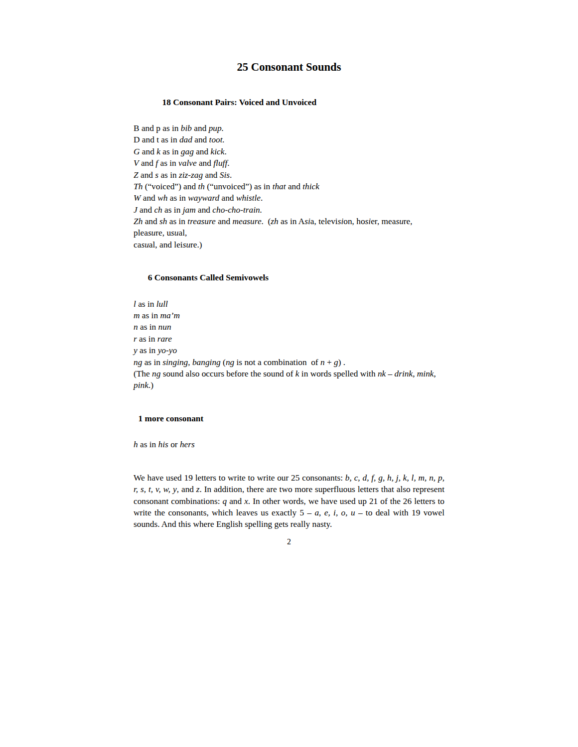25 Consonant Sounds
18 Consonant Pairs: Voiced and Unvoiced
B and p as in bib and pup.
D and t as in dad and toot.
G and k as in gag and kick.
V and f as in valve and fluff.
Z and s as in ziz-zag and Sis.
Th (“voiced”) and th (“unvoiced”) as in that and thick
W and wh as in wayward and whistle.
J and ch as in jam and cho-cho-train.
Zh and sh as in treasure and measure. (zh as in Asia, television, hosier, measure, pleasure, usual,
casual, and leisure.)
6 Consonants Called Semivowels
l as in lull
m as in ma’m
n as in nun
r as in rare
y as in yo-yo
ng as in singing, banging (ng is not a combination of n + g) .
(The ng sound also occurs before the sound of k in words spelled with nk – drink, mink, pink.)
1 more consonant
h as in his or hers
We have used 19 letters to write to write our 25 consonants: b, c, d, f, g, h, j, k, l, m, n, p, r, s, t, v, w, y, and z. In addition, there are two more superfluous letters that also represent consonant combinations: q and x. In other words, we have used up 21 of the 26 letters to write the consonants, which leaves us exactly 5 – a, e, i, o, u – to deal with 19 vowel sounds. And this where English spelling gets really nasty.
2